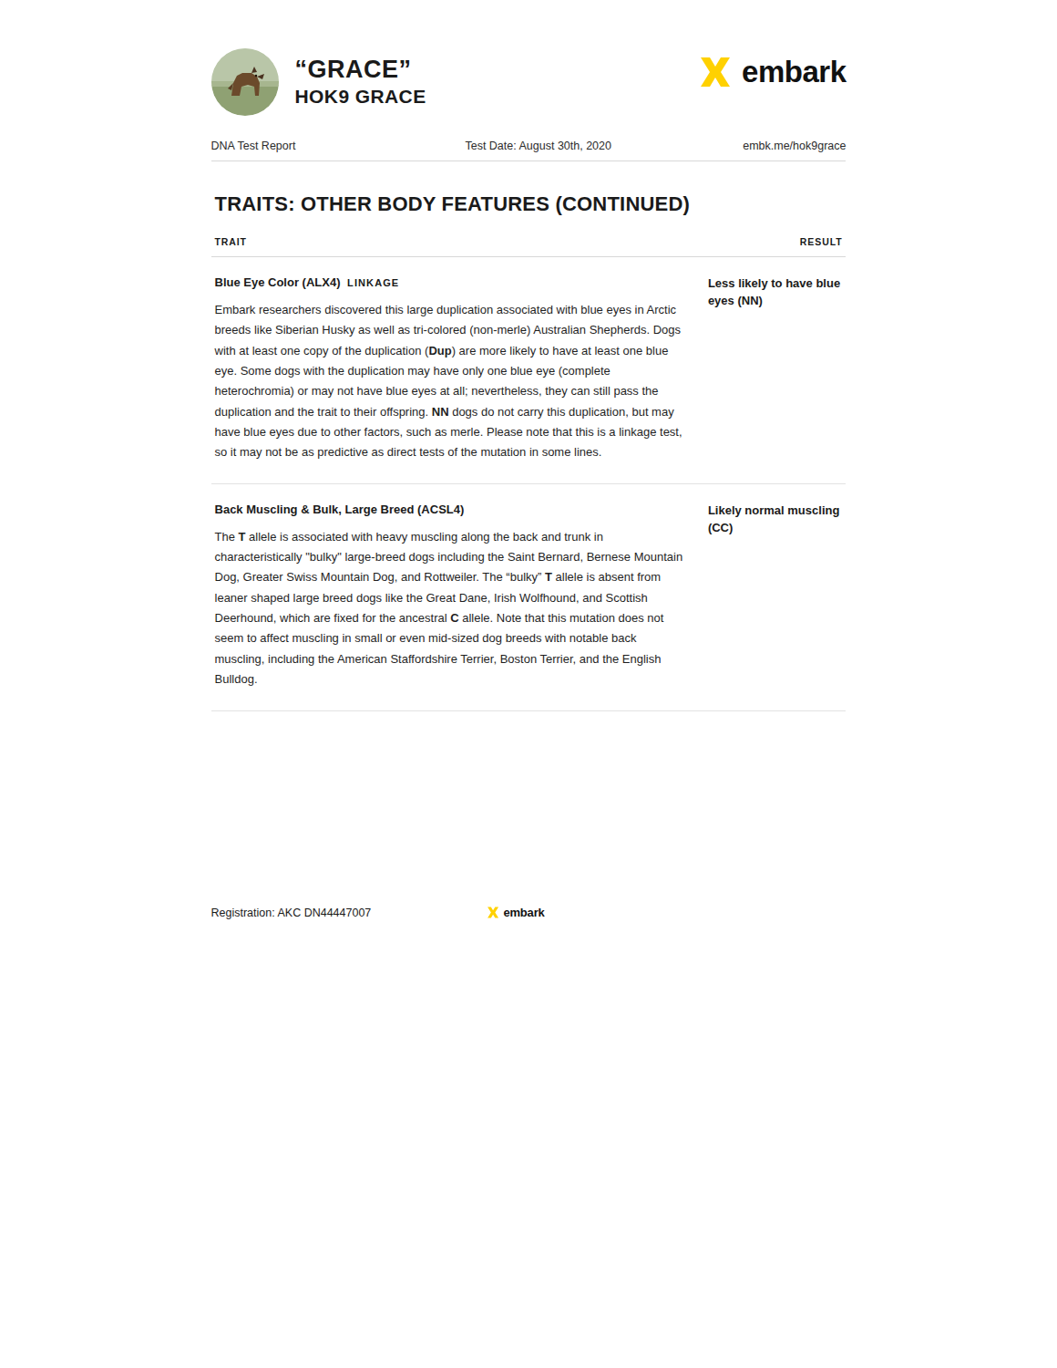“Grace”
HOK9 Grace
embark
DNA Test Report
Test Date: August 30th, 2020
embk.me/hok9grace
TRAITS: OTHER BODY FEATURES (CONTINUED)
| Trait | Result |
| --- | --- |
| Blue Eye Color (ALX4) LINKAGE Embark researchers discovered this large duplication associated with blue eyes in Arctic breeds like Siberian Husky as well as tri-colored (non-merle) Australian Shepherds. Dogs with at least one copy of the duplication ( Dup ) are more likely to have at least one blue eye. Some dogs with the duplication may have only one blue eye (complete heterochromia) or may not have blue eyes at all; nevertheless, they can still pass the duplication and the trait to their offspring. NN dogs do not carry this duplication, but may have blue eyes due to other factors, such as merle. Please note that this is a linkage test, so it may not be as predictive as direct tests of the mutation in some lines. | Less likely to have blue eyes (NN) |
| Back Muscling & Bulk, Large Breed (ACSL4) The T allele is associated with heavy muscling along the back and trunk in characteristically "bulky" large-breed dogs including the Saint Bernard, Bernese Mountain Dog, Greater Swiss Mountain Dog, and Rottweiler. The “bulky” T allele is absent from leaner shaped large breed dogs like the Great Dane, Irish Wolfhound, and Scottish Deerhound, which are fixed for the ancestral C allele. Note that this mutation does not seem to affect muscling in small or even mid-sized dog breeds with notable back muscling, including the American Staffordshire Terrier, Boston Terrier, and the English Bulldog. | Likely normal muscling (CC) |
Registration: AKC DN44447007
embark